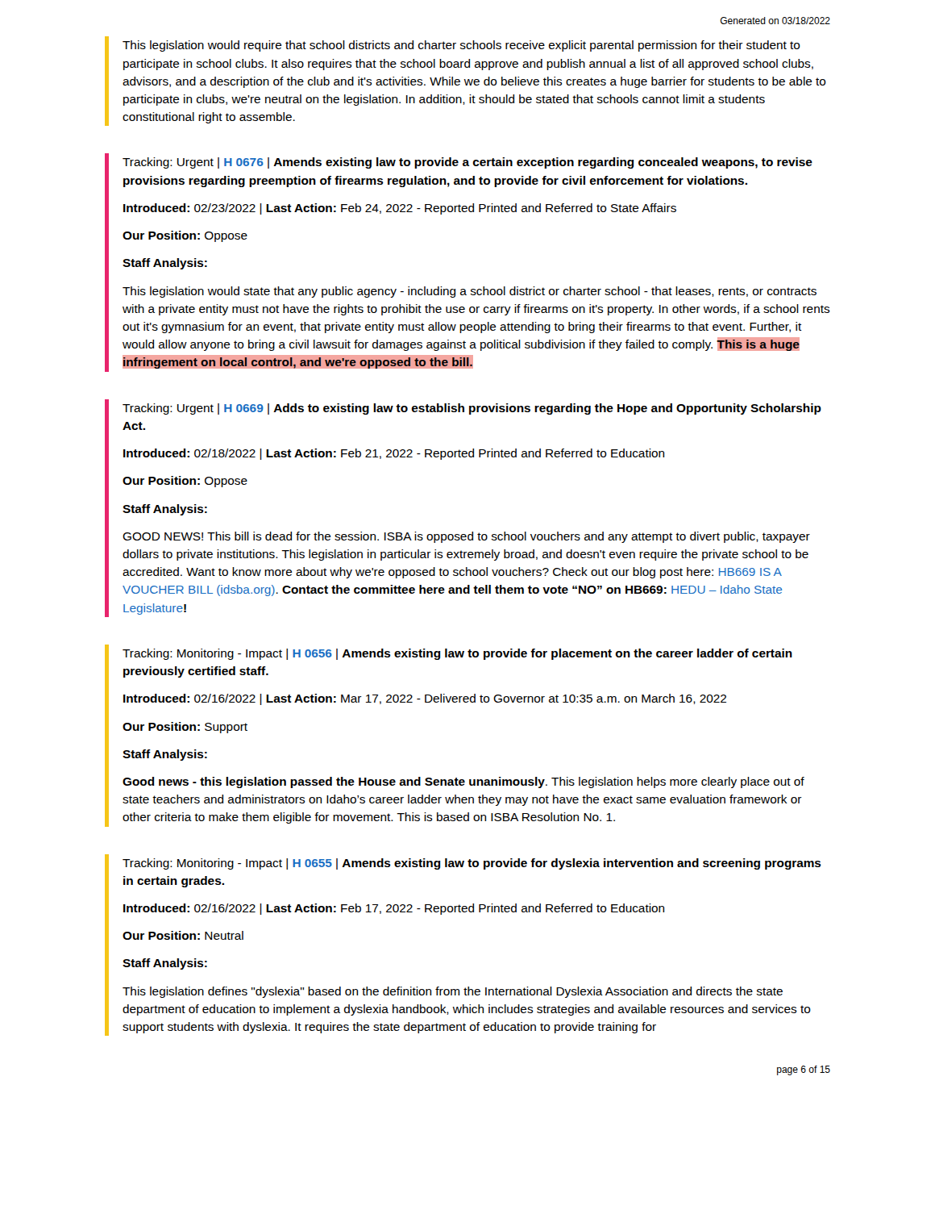Generated on 03/18/2022
This legislation would require that school districts and charter schools receive explicit parental permission for their student to participate in school clubs. It also requires that the school board approve and publish annual a list of all approved school clubs, advisors, and a description of the club and it's activities. While we do believe this creates a huge barrier for students to be able to participate in clubs, we're neutral on the legislation. In addition, it should be stated that schools cannot limit a students constitutional right to assemble.
Tracking: Urgent | H 0676 | Amends existing law to provide a certain exception regarding concealed weapons, to revise provisions regarding preemption of firearms regulation, and to provide for civil enforcement for violations.
Introduced: 02/23/2022 | Last Action: Feb 24, 2022 - Reported Printed and Referred to State Affairs
Our Position: Oppose
Staff Analysis:
This legislation would state that any public agency - including a school district or charter school - that leases, rents, or contracts with a private entity must not have the rights to prohibit the use or carry if firearms on it's property. In other words, if a school rents out it's gymnasium for an event, that private entity must allow people attending to bring their firearms to that event. Further, it would allow anyone to bring a civil lawsuit for damages against a political subdivision if they failed to comply. This is a huge infringement on local control, and we're opposed to the bill.
Tracking: Urgent | H 0669 | Adds to existing law to establish provisions regarding the Hope and Opportunity Scholarship Act.
Introduced: 02/18/2022 | Last Action: Feb 21, 2022 - Reported Printed and Referred to Education
Our Position: Oppose
Staff Analysis:
GOOD NEWS! This bill is dead for the session. ISBA is opposed to school vouchers and any attempt to divert public, taxpayer dollars to private institutions. This legislation in particular is extremely broad, and doesn't even require the private school to be accredited. Want to know more about why we're opposed to school vouchers? Check out our blog post here: HB669 IS A VOUCHER BILL (idsba.org). Contact the committee here and tell them to vote “NO” on HB669: HEDU – Idaho State Legislature!
Tracking: Monitoring - Impact | H 0656 | Amends existing law to provide for placement on the career ladder of certain previously certified staff.
Introduced: 02/16/2022 | Last Action: Mar 17, 2022 - Delivered to Governor at 10:35 a.m. on March 16, 2022
Our Position: Support
Staff Analysis:
Good news - this legislation passed the House and Senate unanimously. This legislation helps more clearly place out of state teachers and administrators on Idaho’s career ladder when they may not have the exact same evaluation framework or other criteria to make them eligible for movement. This is based on ISBA Resolution No. 1.
Tracking: Monitoring - Impact | H 0655 | Amends existing law to provide for dyslexia intervention and screening programs in certain grades.
Introduced: 02/16/2022 | Last Action: Feb 17, 2022 - Reported Printed and Referred to Education
Our Position: Neutral
Staff Analysis:
This legislation defines "dyslexia" based on the definition from the International Dyslexia Association and directs the state department of education to implement a dyslexia handbook, which includes strategies and available resources and services to support students with dyslexia. It requires the state department of education to provide training for
page 6 of 15